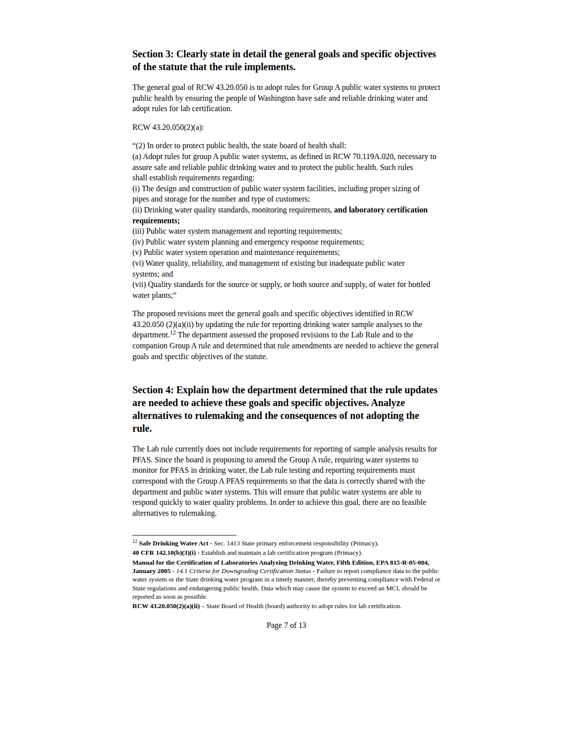Section 3: Clearly state in detail the general goals and specific objectives of the statute that the rule implements.
The general goal of RCW 43.20.050 is to adopt rules for Group A public water systems to protect public health by ensuring the people of Washington have safe and reliable drinking water and adopt rules for lab certification.
RCW 43.20.050(2)(a):
“(2) In order to protect public health, the state board of health shall:
(a) Adopt rules for group A public water systems, as defined in RCW 70.119A.020, necessary to
assure safe and reliable public drinking water and to protect the public health. Such rules
shall establish requirements regarding:
(i) The design and construction of public water system facilities, including proper sizing of
pipes and storage for the number and type of customers;
(ii) Drinking water quality standards, monitoring requirements, and laboratory certification
requirements;
(iii) Public water system management and reporting requirements;
(iv) Public water system planning and emergency response requirements;
(v) Public water system operation and maintenance requirements;
(vi) Water quality, reliability, and management of existing but inadequate public water
systems; and
(vii) Quality standards for the source or supply, or both source and supply, of water for bottled
water plants;”
The proposed revisions meet the general goals and specific objectives identified in RCW 43.20.050 (2)(a)(ii) by updating the rule for reporting drinking water sample analyses to the department.12 The department assessed the proposed revisions to the Lab Rule and to the companion Group A rule and determined that rule amendments are needed to achieve the general goals and specific objectives of the statute.
Section 4: Explain how the department determined that the rule updates are needed to achieve these goals and specific objectives. Analyze alternatives to rulemaking and the consequences of not adopting the rule.
The Lab rule currently does not include requirements for reporting of sample analysis results for PFAS. Since the board is proposing to amend the Group A rule, requiring water systems to monitor for PFAS in drinking water, the Lab rule testing and reporting requirements must correspond with the Group A PFAS requirements so that the data is correctly shared with the department and public water systems. This will ensure that public water systems are able to respond quickly to water quality problems. In order to achieve this goal, there are no feasible alternatives to rulemaking.
12 Safe Drinking Water Act - Sec. 1413 State primary enforcement responsibility (Primacy).
40 CFR 142.10(b)(3)(i) - Establish and maintain a lab certification program (Primacy).
Manual for the Certification of Laboratories Analyzing Drinking Water, Fifth Edition, EPA 815-R-05-004, January 2005 - 14.1 Criteria for Downgrading Certification Status - Failure to report compliance data to the public water system or the State drinking water program in a timely manner, thereby preventing compliance with Federal or State regulations and endangering public health. Data which may cause the system to exceed an MCL should be reported as soon as possible.
RCW 43.20.050(2)(a)(ii) – State Board of Health (board) authority to adopt rules for lab certification.
Page 7 of 13